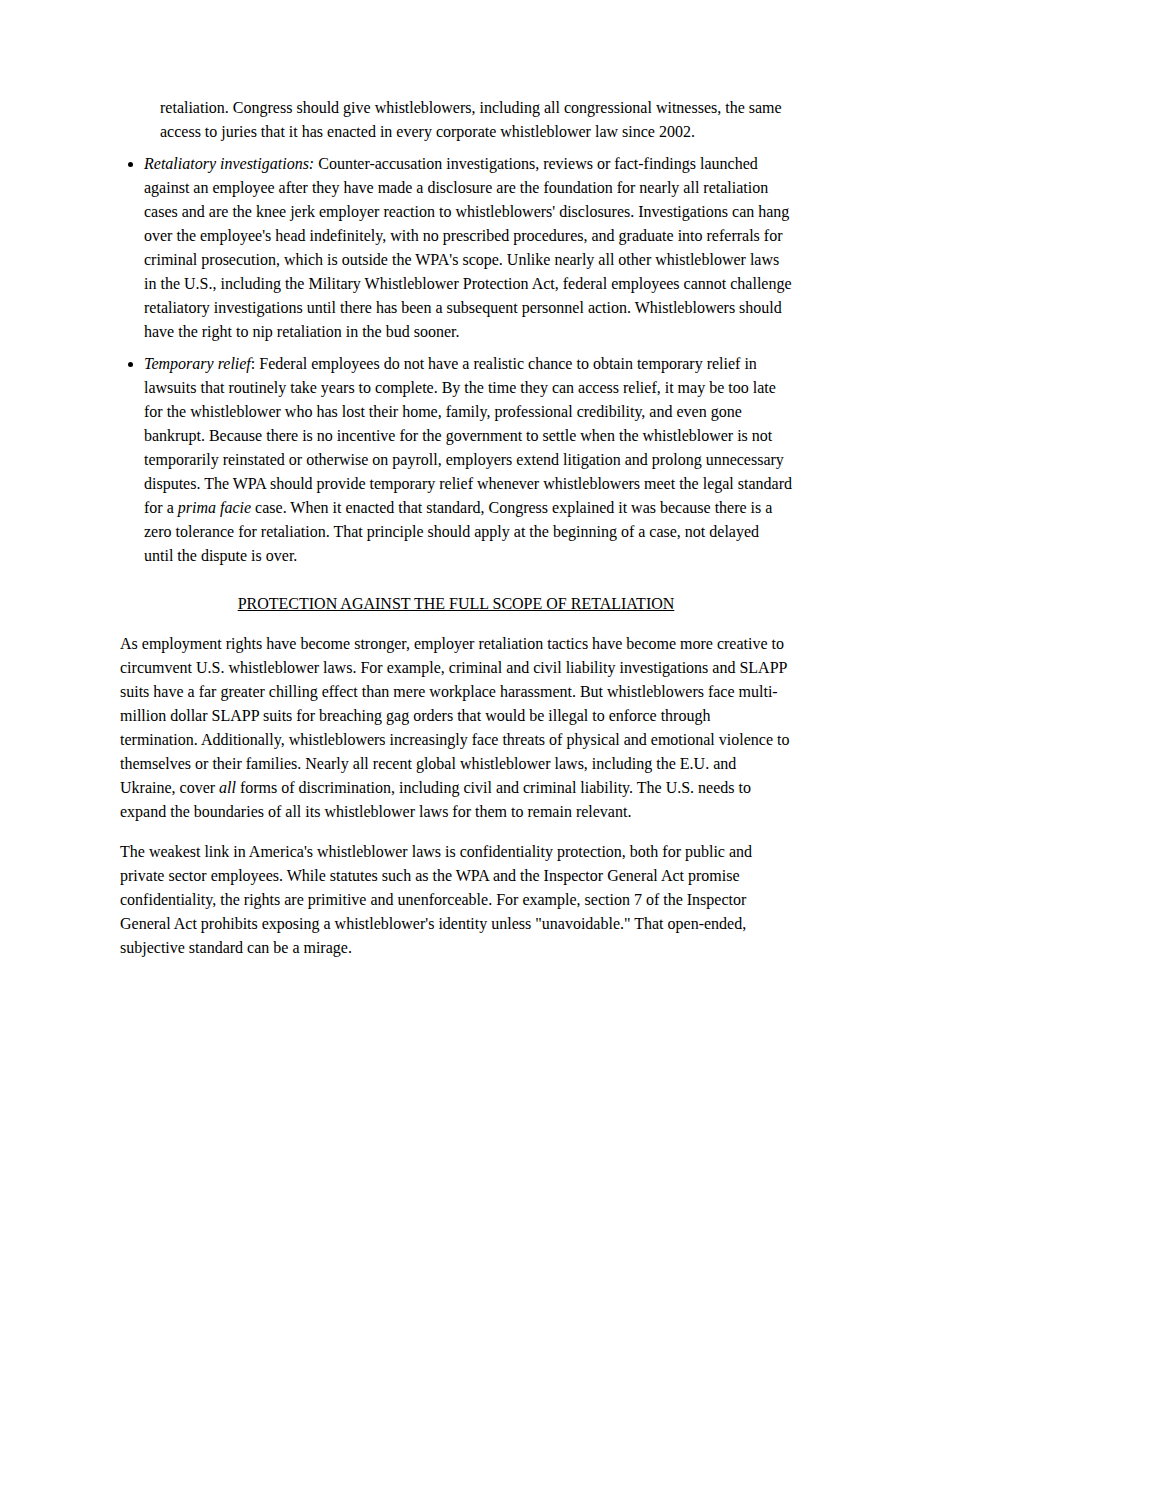retaliation. Congress should give whistleblowers, including all congressional witnesses, the same access to juries that it has enacted in every corporate whistleblower law since 2002.
Retaliatory investigations: Counter-accusation investigations, reviews or fact-findings launched against an employee after they have made a disclosure are the foundation for nearly all retaliation cases and are the knee jerk employer reaction to whistleblowers' disclosures. Investigations can hang over the employee's head indefinitely, with no prescribed procedures, and graduate into referrals for criminal prosecution, which is outside the WPA's scope. Unlike nearly all other whistleblower laws in the U.S., including the Military Whistleblower Protection Act, federal employees cannot challenge retaliatory investigations until there has been a subsequent personnel action. Whistleblowers should have the right to nip retaliation in the bud sooner.
Temporary relief: Federal employees do not have a realistic chance to obtain temporary relief in lawsuits that routinely take years to complete. By the time they can access relief, it may be too late for the whistleblower who has lost their home, family, professional credibility, and even gone bankrupt. Because there is no incentive for the government to settle when the whistleblower is not temporarily reinstated or otherwise on payroll, employers extend litigation and prolong unnecessary disputes. The WPA should provide temporary relief whenever whistleblowers meet the legal standard for a prima facie case. When it enacted that standard, Congress explained it was because there is a zero tolerance for retaliation. That principle should apply at the beginning of a case, not delayed until the dispute is over.
Protection Against the Full Scope of Retaliation
As employment rights have become stronger, employer retaliation tactics have become more creative to circumvent U.S. whistleblower laws. For example, criminal and civil liability investigations and SLAPP suits have a far greater chilling effect than mere workplace harassment. But whistleblowers face multi-million dollar SLAPP suits for breaching gag orders that would be illegal to enforce through termination. Additionally, whistleblowers increasingly face threats of physical and emotional violence to themselves or their families. Nearly all recent global whistleblower laws, including the E.U. and Ukraine, cover all forms of discrimination, including civil and criminal liability. The U.S. needs to expand the boundaries of all its whistleblower laws for them to remain relevant.
The weakest link in America's whistleblower laws is confidentiality protection, both for public and private sector employees. While statutes such as the WPA and the Inspector General Act promise confidentiality, the rights are primitive and unenforceable. For example, section 7 of the Inspector General Act prohibits exposing a whistleblower's identity unless "unavoidable." That open-ended, subjective standard can be a mirage.